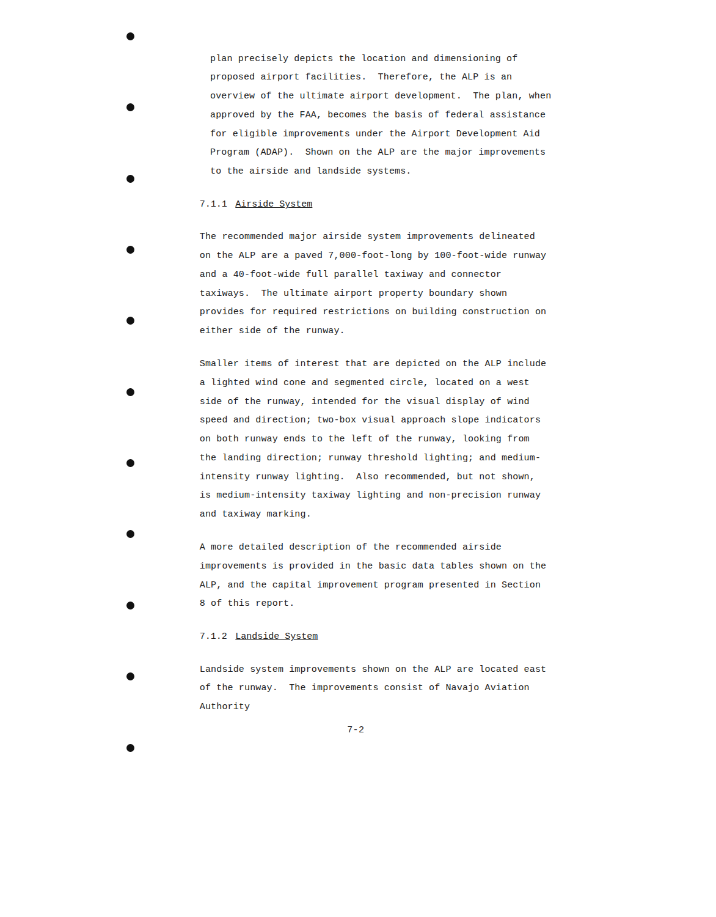plan precisely depicts the location and dimensioning of proposed airport facilities. Therefore, the ALP is an overview of the ultimate airport development. The plan, when approved by the FAA, becomes the basis of federal assistance for eligible improvements under the Airport Development Aid Program (ADAP). Shown on the ALP are the major improvements to the airside and landside systems.
7.1.1 Airside System
The recommended major airside system improvements delineated on the ALP are a paved 7,000-foot-long by 100-foot-wide runway and a 40-foot-wide full parallel taxiway and connector taxiways. The ultimate airport property boundary shown provides for required restrictions on building construction on either side of the runway.
Smaller items of interest that are depicted on the ALP include a lighted wind cone and segmented circle, located on a west side of the runway, intended for the visual display of wind speed and direction; two-box visual approach slope indicators on both runway ends to the left of the runway, looking from the landing direction; runway threshold lighting; and medium-intensity runway lighting. Also recommended, but not shown, is medium-intensity taxiway lighting and non-precision runway and taxiway marking.
A more detailed description of the recommended airside improvements is provided in the basic data tables shown on the ALP, and the capital improvement program presented in Section 8 of this report.
7.1.2 Landside System
Landside system improvements shown on the ALP are located east of the runway. The improvements consist of Navajo Aviation Authority
7-2